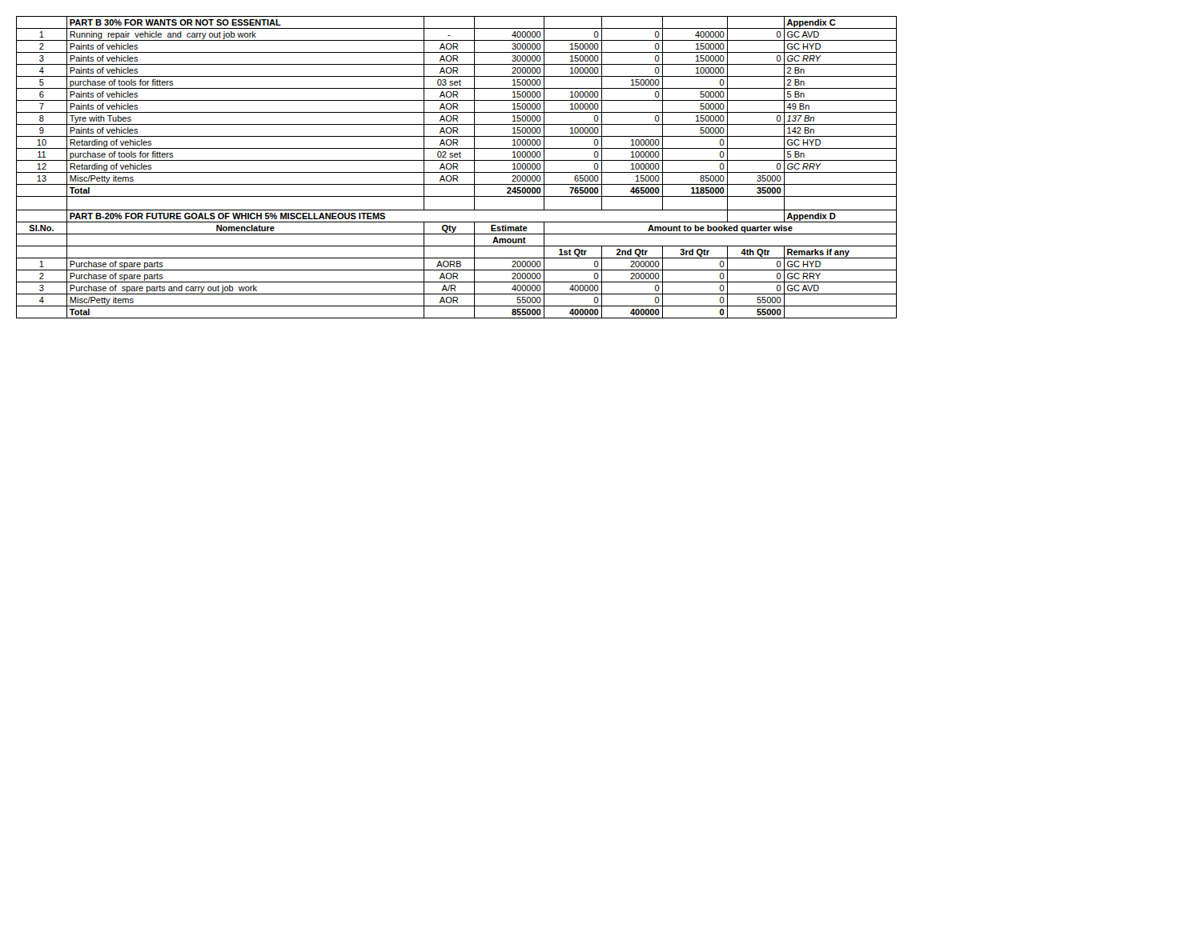| | PART B 30% FOR WANTS OR NOT SO ESSENTIAL | | | | | | | Appendix C |
| 1 | Running repair vehicle and carry out job work | - | 400000 | 0 | 0 | 400000 | 0 | GC AVD |
| 2 | Paints of vehicles | AOR | 300000 | 150000 | 0 | 150000 | | GC HYD |
| 3 | Paints of vehicles | AOR | 300000 | 150000 | 0 | 150000 | 0 | GC RRY |
| 4 | Paints of vehicles | AOR | 200000 | 100000 | 0 | 100000 | | 2 Bn |
| 5 | purchase of tools for fitters | 03 set | 150000 | | 150000 | 0 | | 2 Bn |
| 6 | Paints of vehicles | AOR | 150000 | 100000 | 0 | 50000 | | 5 Bn |
| 7 | Paints of vehicles | AOR | 150000 | 100000 | | 50000 | | 49 Bn |
| 8 | Tyre with Tubes | AOR | 150000 | 0 | 0 | 150000 | 0 | 137 Bn |
| 9 | Paints of vehicles | AOR | 150000 | 100000 | | 50000 | | 142 Bn |
| 10 | Retarding of vehicles | AOR | 100000 | 0 | 100000 | 0 | | GC HYD |
| 11 | purchase of tools for fitters | 02 set | 100000 | 0 | 100000 | 0 | | 5 Bn |
| 12 | Retarding of vehicles | AOR | 100000 | 0 | 100000 | 0 | 0 | GC RRY |
| 13 | Misc/Petty items | AOR | 200000 | 65000 | 15000 | 85000 | 35000 | |
| | Total | | 2450000 | 765000 | 465000 | 1185000 | 35000 | |
| | PART B-20% FOR FUTURE GOALS OF WHICH 5% MISCELLANEOUS ITEMS | | Appendix D |
| Sl.No. | Nomenclature | Qty | Estimate | Amount to be booked quarter wise |
| | | | Amount | |
| | | | | 1st Qtr | 2nd Qtr | 3rd Qtr | 4th Qtr | Remarks if any |
| 1 | Purchase of spare parts | AORB | 200000 | 0 | 200000 | 0 | 0 | GC HYD |
| 2 | Purchase of spare parts | AOR | 200000 | 0 | 200000 | 0 | 0 | GC RRY |
| 3 | Purchase of spare parts and carry out job work | A/R | 400000 | 400000 | 0 | 0 | 0 | GC AVD |
| 4 | Misc/Petty items | AOR | 55000 | 0 | 0 | 0 | 55000 | |
| | Total | | 855000 | 400000 | 400000 | 0 | 55000 | |